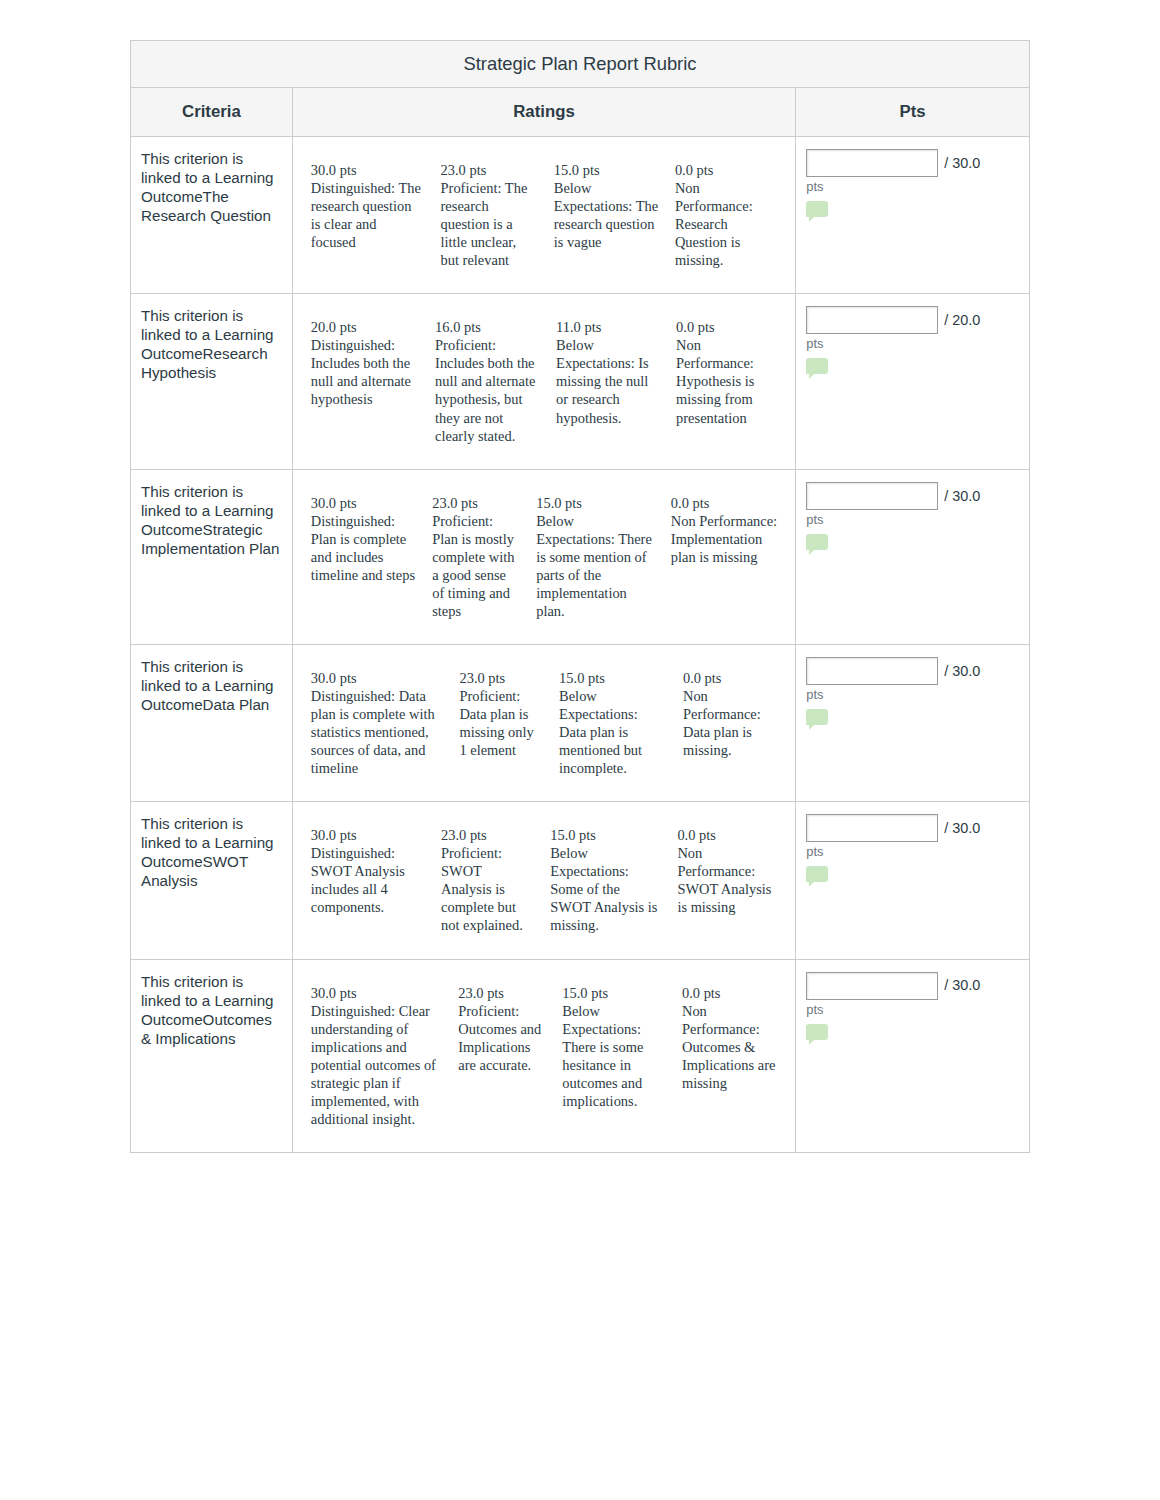Strategic Plan Report Rubric
| Criteria | Ratings | Pts |
| --- | --- | --- |
| This criterion is linked to a Learning OutcomeThe Research Question | / 30.0 pts Distinguished: The research question is clear and focused / 23.0 pts Proficient: The research question is a little unclear, but relevant / 15.0 pts Below Expectations: The research question is vague / 0.0 pts Non Performance: Research Question is missing. / | / 30.0 pts |
| This criterion is linked to a Learning OutcomeResearch Hypothesis | / 20.0 pts Distinguished: Includes both the null and alternate hypothesis / 16.0 pts Proficient: Includes both the null and alternate hypothesis, but they are not clearly stated. / 11.0 pts Below Expectations: Is missing the null or research hypothesis. / 0.0 pts Non Performance: Hypothesis is missing from presentation / | / 20.0 pts |
| This criterion is linked to a Learning OutcomeStrategic Implementation Plan | / 30.0 pts Distinguished: Plan is complete and includes timeline and steps / 23.0 pts Proficient: Plan is mostly complete with a good sense of timing and steps / 15.0 pts Below Expectations: There is some mention of parts of the implementation plan. / 0.0 pts Non Performance: Implementation plan is missing / | / 30.0 pts |
| This criterion is linked to a Learning OutcomeData Plan | / 30.0 pts Distinguished: Data plan is complete with statistics mentioned, sources of data, and timeline / 23.0 pts Proficient: Data plan is missing only 1 element / 15.0 pts Below Expectations: Data plan is mentioned but incomplete. / 0.0 pts Non Performance: Data plan is missing. / | / 30.0 pts |
| This criterion is linked to a Learning OutcomeSWOT Analysis | / 30.0 pts Distinguished: SWOT Analysis includes all 4 components. / 23.0 pts Proficient: SWOT Analysis is complete but not explained. / 15.0 pts Below Expectations: Some of the SWOT Analysis is missing. / 0.0 pts Non Performance: SWOT Analysis is missing / | / 30.0 pts |
| This criterion is linked to a Learning OutcomeOutcomes & Implications | / 30.0 pts Distinguished: Clear understanding of implications and potential outcomes of strategic plan if implemented, with additional insight. / 23.0 pts Proficient: Outcomes and Implications are accurate. / 15.0 pts Below Expectations: There is some hesitance in outcomes and implications. / 0.0 pts Non Performance: Outcomes & Implications are missing / | / 30.0 pts |